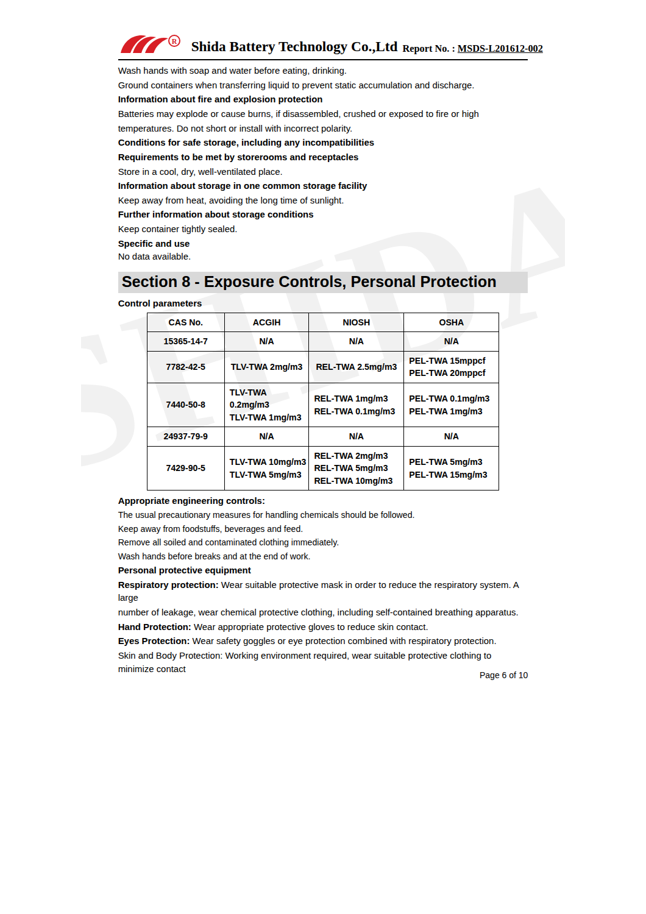SHIDA
R
Shida Battery Technology Co.,Ltd
Report No. : MSDS-L201612-002
Wash hands with soap and water before eating, drinking.
Ground containers when transferring liquid to prevent static accumulation and discharge.
Information about fire and explosion protection
Batteries may explode or cause burns, if disassembled, crushed or exposed to fire or high
temperatures. Do not short or install with incorrect polarity.
Conditions for safe storage, including any incompatibilities
Requirements to be met by storerooms and receptacles
Store in a cool, dry, well-ventilated place.
Information about storage in one common storage facility
Keep away from heat, avoiding the long time of sunlight.
Further information about storage conditions
Keep container tightly sealed.
Specific and use
No data available.
Section 8 - Exposure Controls, Personal Protection
Control parameters
| CAS No. | ACGIH | NIOSH | OSHA |
| --- | --- | --- | --- |
| 15365-14-7 | N/A | N/A | N/A |
| 7782-42-5 | TLV-TWA 2mg/m3 | REL-TWA 2.5mg/m3 | PEL-TWA 15mppcf PEL-TWA 20mppcf |
| 7440-50-8 | TLV-TWA 0.2mg/m3 TLV-TWA 1mg/m3 | REL-TWA 1mg/m3 REL-TWA 0.1mg/m3 | PEL-TWA 0.1mg/m3 PEL-TWA 1mg/m3 |
| 24937-79-9 | N/A | N/A | N/A |
| 7429-90-5 | TLV-TWA 10mg/m3 TLV-TWA 5mg/m3 | REL-TWA 2mg/m3 REL-TWA 5mg/m3 REL-TWA 10mg/m3 | PEL-TWA 5mg/m3 PEL-TWA 15mg/m3 |
Appropriate engineering controls:
The usual precautionary measures for handling chemicals should be followed.
Keep away from foodstuffs, beverages and feed.
Remove all soiled and contaminated clothing immediately.
Wash hands before breaks and at the end of work.
Personal protective equipment
Respiratory protection: Wear suitable protective mask in order to reduce the respiratory system. A large
number of leakage, wear chemical protective clothing, including self-contained breathing apparatus.
Hand Protection: Wear appropriate protective gloves to reduce skin contact.
Eyes Protection: Wear safety goggles or eye protection combined with respiratory protection.
Skin and Body Protection: Working environment required, wear suitable protective clothing to minimize contact
Page 6 of 10